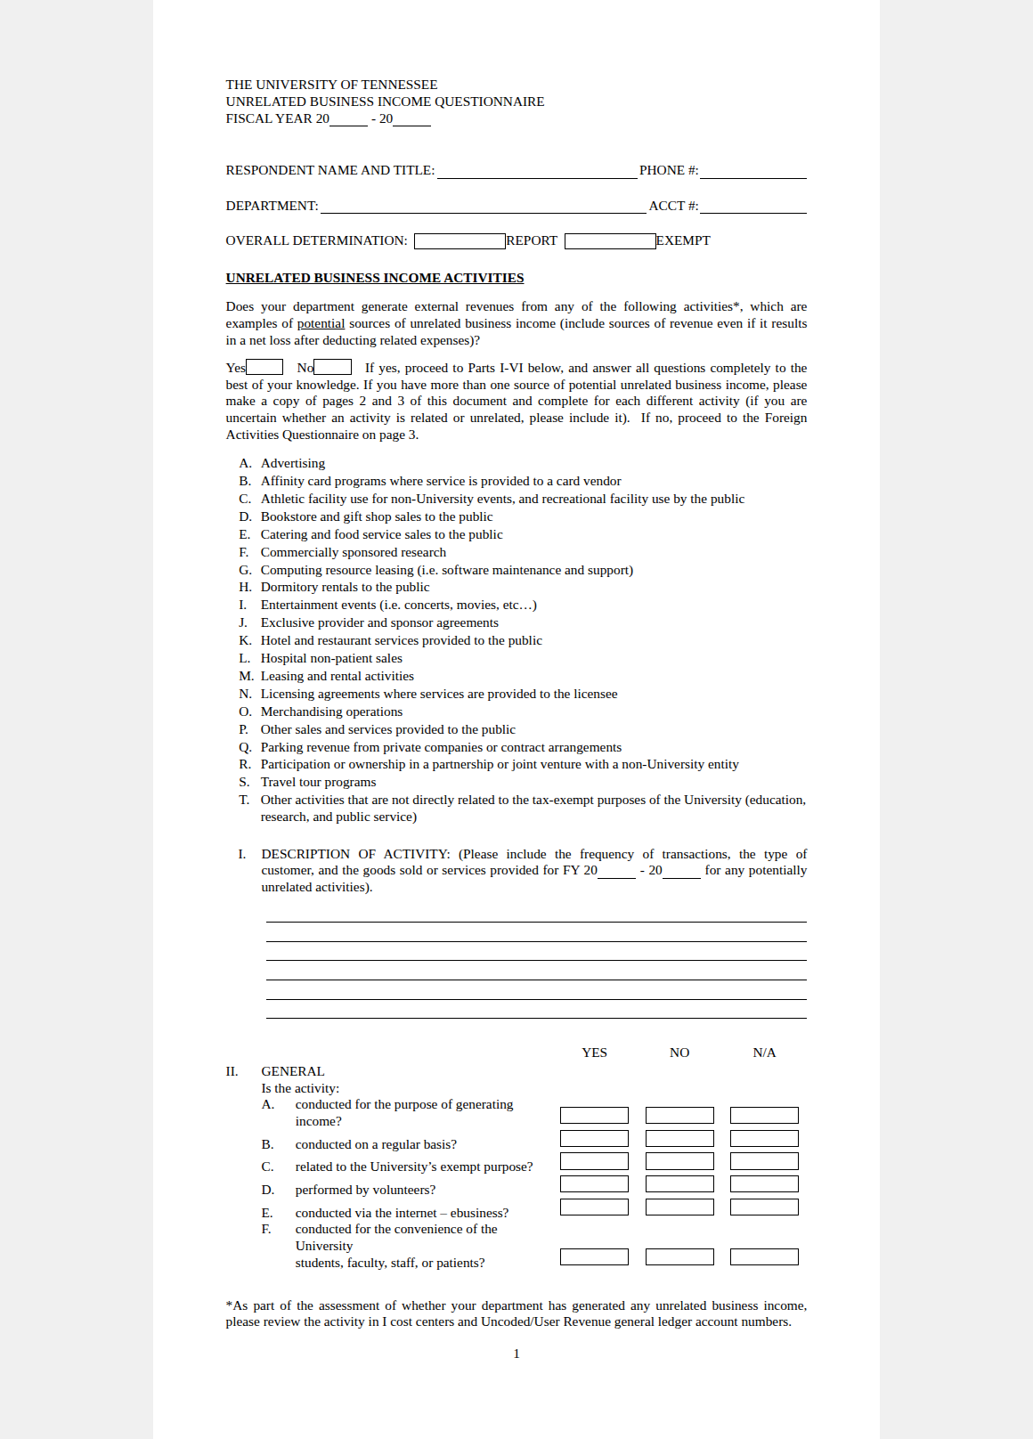THE UNIVERSITY OF TENNESSEE
UNRELATED BUSINESS INCOME QUESTIONNAIRE
FISCAL YEAR 20 - 20
RESPONDENT NAME AND TITLE: PHONE #:
DEPARTMENT: ACCT #:
OVERALL DETERMINATION: REPORT EXEMPT
UNRELATED BUSINESS INCOME ACTIVITIES
Does your department generate external revenues from any of the following activities*, which are examples of potential sources of unrelated business income (include sources of revenue even if it results in a net loss after deducting related expenses)?
Yes No If yes, proceed to Parts I-VI below, and answer all questions completely to the best of your knowledge. If you have more than one source of potential unrelated business income, please make a copy of pages 2 and 3 of this document and complete for each different activity (if you are uncertain whether an activity is related or unrelated, please include it). If no, proceed to the Foreign Activities Questionnaire on page 3.
A. Advertising
B. Affinity card programs where service is provided to a card vendor
C. Athletic facility use for non-University events, and recreational facility use by the public
D. Bookstore and gift shop sales to the public
E. Catering and food service sales to the public
F. Commercially sponsored research
G. Computing resource leasing (i.e. software maintenance and support)
H. Dormitory rentals to the public
I. Entertainment events (i.e. concerts, movies, etc…)
J. Exclusive provider and sponsor agreements
K. Hotel and restaurant services provided to the public
L. Hospital non-patient sales
M. Leasing and rental activities
N. Licensing agreements where services are provided to the licensee
O. Merchandising operations
P. Other sales and services provided to the public
Q. Parking revenue from private companies or contract arrangements
R. Participation or ownership in a partnership or joint venture with a non-University entity
S. Travel tour programs
T. Other activities that are not directly related to the tax-exempt purposes of the University (education, research, and public service)
I.
DESCRIPTION OF ACTIVITY: (Please include the frequency of transactions, the type of customer, and the goods sold or services provided for FY 20 - 20 for any potentially unrelated activities).
| | YES | NO | N/A |
| II. GENERAL | | | |
| Is the activity: | | | |
| A. conducted for the purpose of generating income? | | | |
| B. conducted on a regular basis? | | | |
| C. related to the University’s exempt purpose? | | | |
| D. performed by volunteers? | | | |
| E. conducted via the internet – ebusiness? | | | |
| F. conducted for the convenience of the University students, faculty, staff, or patients? | | | |
*As part of the assessment of whether your department has generated any unrelated business income, please review the activity in I cost centers and Uncoded/User Revenue general ledger account numbers.
1